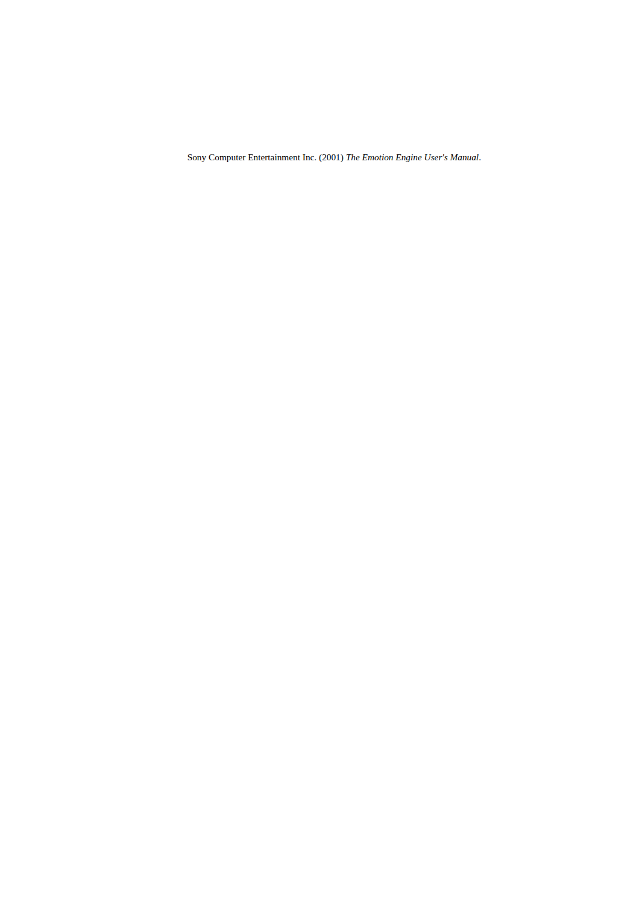Sony Computer Entertainment Inc. (2001) The Emotion Engine User's Manual.